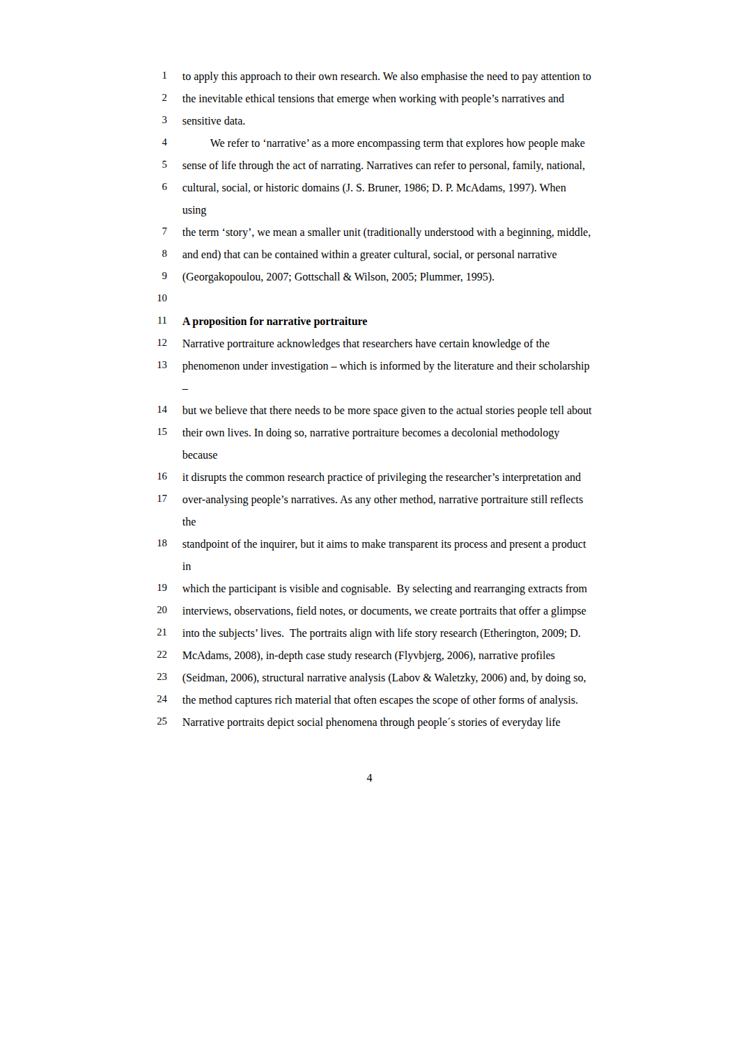to apply this approach to their own research. We also emphasise the need to pay attention to
the inevitable ethical tensions that emerge when working with people’s narratives and
sensitive data.
We refer to ‘narrative’ as a more encompassing term that explores how people make
sense of life through the act of narrating. Narratives can refer to personal, family, national,
cultural, social, or historic domains (J. S. Bruner, 1986; D. P. McAdams, 1997). When using
the term ‘story’, we mean a smaller unit (traditionally understood with a beginning, middle,
and end) that can be contained within a greater cultural, social, or personal narrative
(Georgakopoulou, 2007; Gottschall & Wilson, 2005; Plummer, 1995).
A proposition for narrative portraiture
Narrative portraiture acknowledges that researchers have certain knowledge of the
phenomenon under investigation – which is informed by the literature and their scholarship –
but we believe that there needs to be more space given to the actual stories people tell about
their own lives. In doing so, narrative portraiture becomes a decolonial methodology because
it disrupts the common research practice of privileging the researcher’s interpretation and
over-analysing people’s narratives. As any other method, narrative portraiture still reflects the
standpoint of the inquirer, but it aims to make transparent its process and present a product in
which the participant is visible and cognisable. By selecting and rearranging extracts from
interviews, observations, field notes, or documents, we create portraits that offer a glimpse
into the subjects’ lives. The portraits align with life story research (Etherington, 2009; D.
McAdams, 2008), in-depth case study research (Flyvbjerg, 2006), narrative profiles
(Seidman, 2006), structural narrative analysis (Labov & Waletzky, 2006) and, by doing so,
the method captures rich material that often escapes the scope of other forms of analysis.
Narrative portraits depict social phenomena through people´s stories of everyday life
4